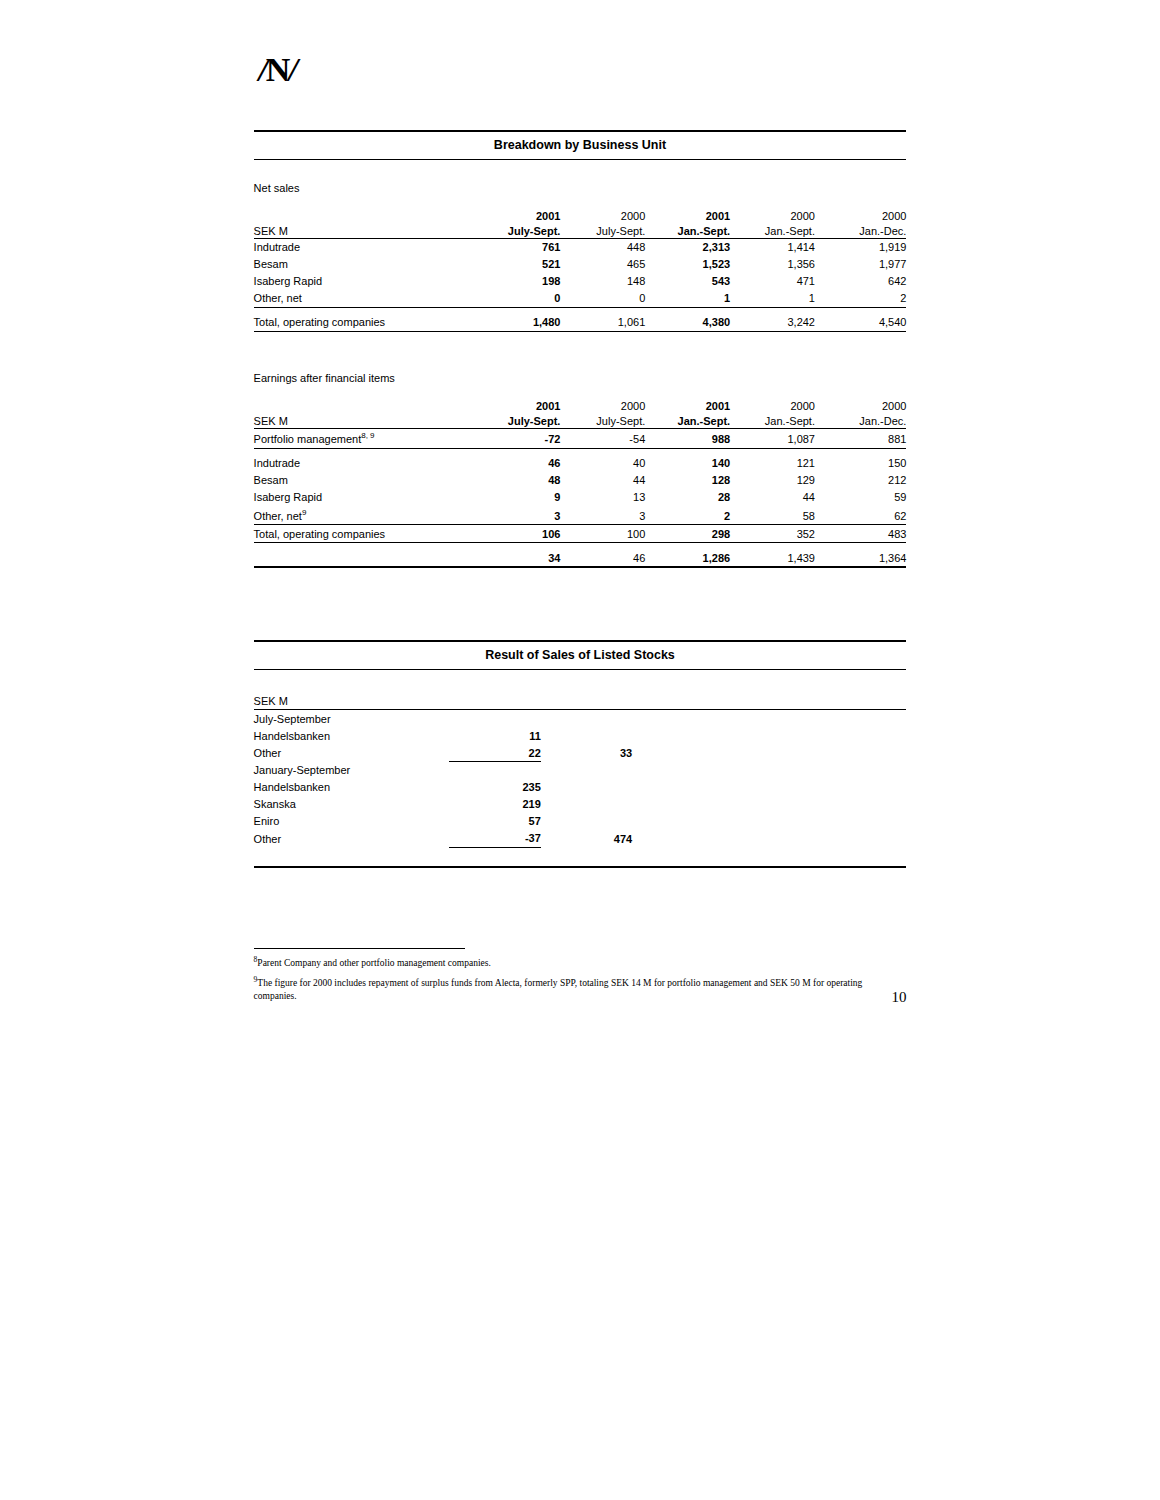/N/
Breakdown by Business Unit
Net sales
| | 2001 | 2000 | 2001 | 2000 | 2000 |
| --- | --- | --- | --- | --- | --- |
| SEK M | July-Sept. | July-Sept. | Jan.-Sept. | Jan.-Sept. | Jan.-Dec. |
| Indutrade | 761 | 448 | 2,313 | 1,414 | 1,919 |
| Besam | 521 | 465 | 1,523 | 1,356 | 1,977 |
| Isaberg Rapid | 198 | 148 | 543 | 471 | 642 |
| Other, net | 0 | 0 | 1 | 1 | 2 |
| Total, operating companies | 1,480 | 1,061 | 4,380 | 3,242 | 4,540 |
Earnings after financial items
| | 2001 | 2000 | 2001 | 2000 | 2000 |
| --- | --- | --- | --- | --- | --- |
| SEK M | July-Sept. | July-Sept. | Jan.-Sept. | Jan.-Sept. | Jan.-Dec. |
| Portfolio management 8, 9 | -72 | -54 | 988 | 1,087 | 881 |
| Indutrade | 46 | 40 | 140 | 121 | 150 |
| Besam | 48 | 44 | 128 | 129 | 212 |
| Isaberg Rapid | 9 | 13 | 28 | 44 | 59 |
| Other, net 9 | 3 | 3 | 2 | 58 | 62 |
| Total, operating companies | 106 | 100 | 298 | 352 | 483 |
| | 34 | 46 | 1,286 | 1,439 | 1,364 |
Result of Sales of Listed Stocks
| SEK M | | | |
| July-September | | | |
| Handelsbanken | 11 | | |
| Other | 22 | 33 | |
| January-September | | | |
| Handelsbanken | 235 | | |
| Skanska | 219 | | |
| Eniro | 57 | | |
| Other | -37 | 474 | |
8 Parent Company and other portfolio management companies.
9 The figure for 2000 includes repayment of surplus funds from Alecta, formerly SPP, totaling SEK 14 M for portfolio management and SEK 50 M for operating companies.
10